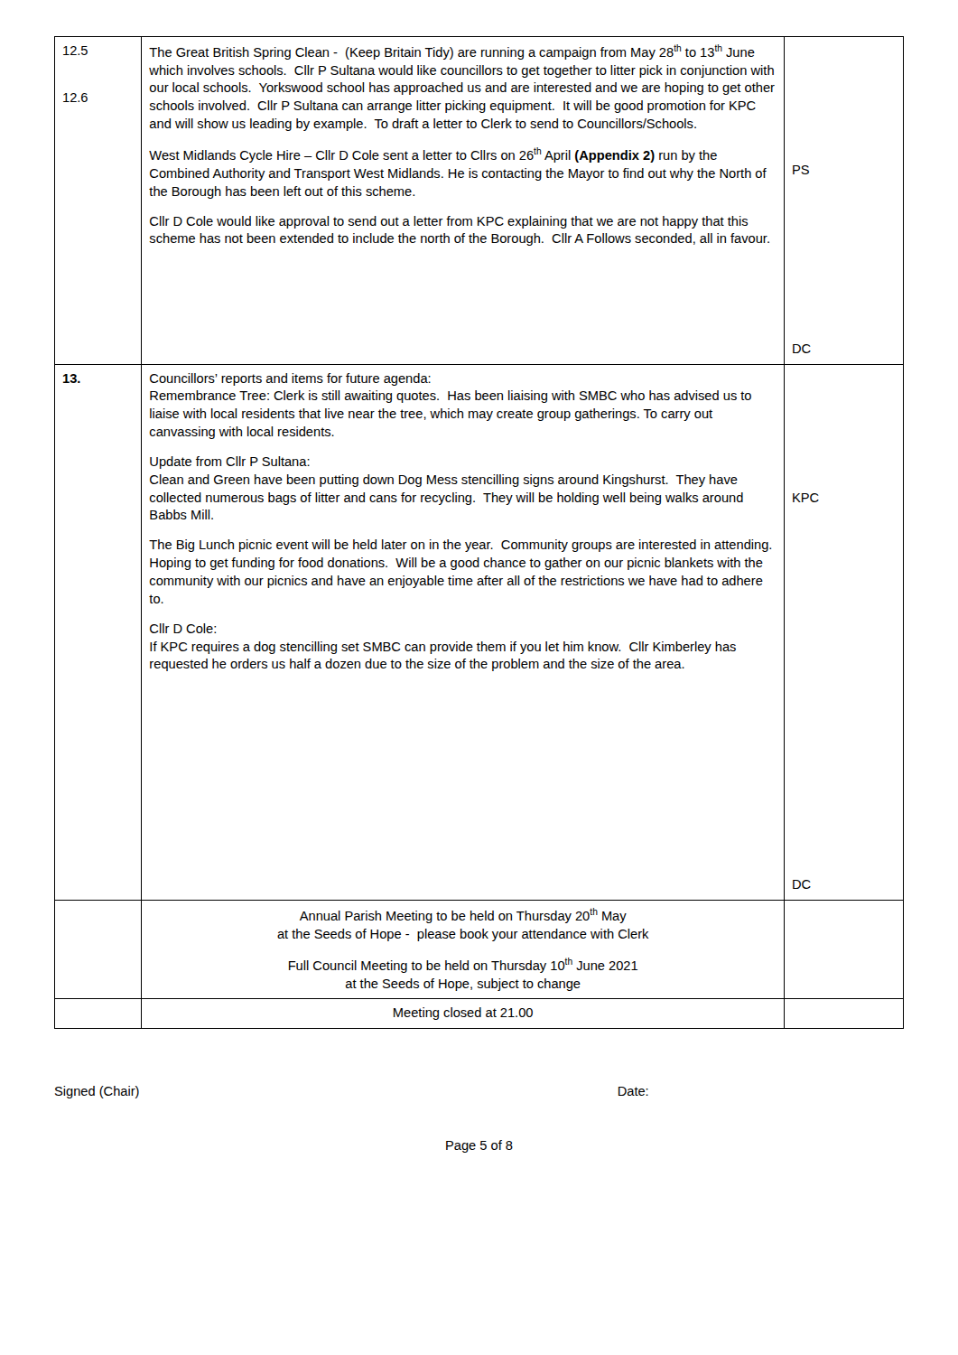| 12.5 12.6 | The Great British Spring Clean - (Keep Britain Tidy) are running a campaign from May 28 th to 13 th June which involves schools. Cllr P Sultana would like councillors to get together to litter pick in conjunction with our local schools. Yorkswood school has approached us and are interested and we are hoping to get other schools involved. Cllr P Sultana can arrange litter picking equipment. It will be good promotion for KPC and will show us leading by example. To draft a letter to Clerk to send to Councillors/Schools. West Midlands Cycle Hire – Cllr D Cole sent a letter to Cllrs on 26 th April (Appendix 2) run by the Combined Authority and Transport West Midlands. He is contacting the Mayor to find out why the North of the Borough has been left out of this scheme. Cllr D Cole would like approval to send out a letter from KPC explaining that we are not happy that this scheme has not been extended to include the north of the Borough. Cllr A Follows seconded, all in favour. | PS DC |
| 13. | Councillors’ reports and items for future agenda: Remembrance Tree: Clerk is still awaiting quotes. Has been liaising with SMBC who has advised us to liaise with local residents that live near the tree, which may create group gatherings. To carry out canvassing with local residents. Update from Cllr P Sultana: Clean and Green have been putting down Dog Mess stencilling signs around Kingshurst. They have collected numerous bags of litter and cans for recycling. They will be holding well being walks around Babbs Mill. The Big Lunch picnic event will be held later on in the year. Community groups are interested in attending. Hoping to get funding for food donations. Will be a good chance to gather on our picnic blankets with the community with our picnics and have an enjoyable time after all of the restrictions we have had to adhere to. Cllr D Cole: If KPC requires a dog stencilling set SMBC can provide them if you let him know. Cllr Kimberley has requested he orders us half a dozen due to the size of the problem and the size of the area. | KPC DC |
| | Annual Parish Meeting to be held on Thursday 20 th May at the Seeds of Hope - please book your attendance with Clerk Full Council Meeting to be held on Thursday 10 th June 2021 at the Seeds of Hope, subject to change | |
| | Meeting closed at 21.00 | |
Signed (Chair) Date:
Page 5 of 8